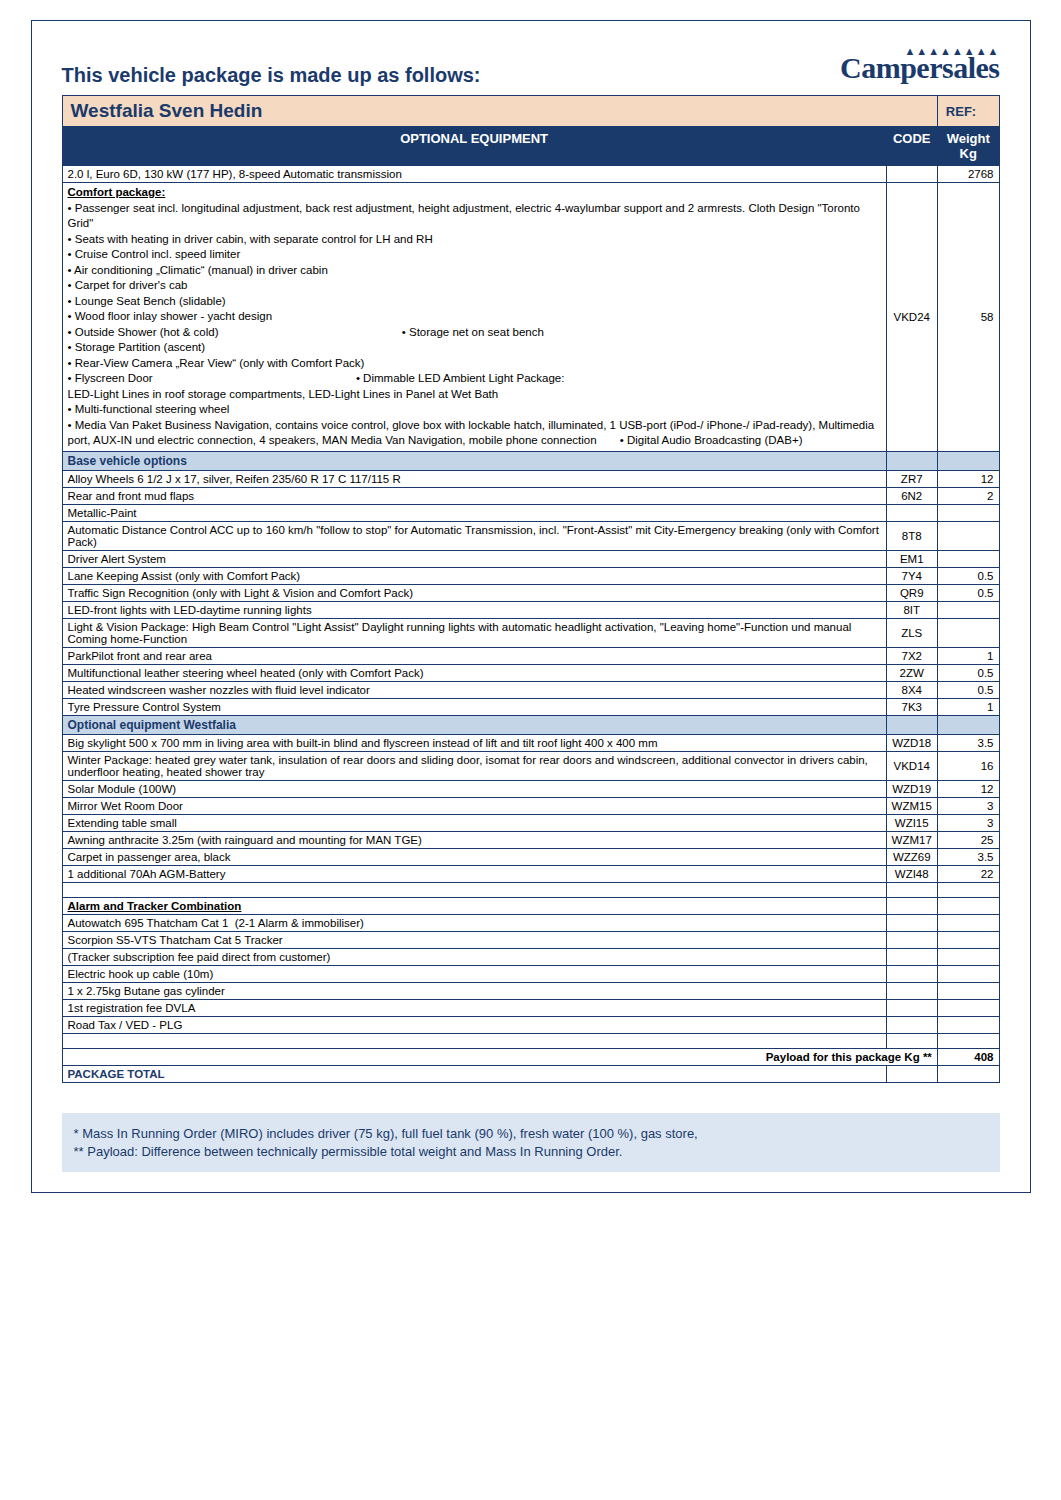This vehicle package is made up as follows:
▲▲▲▲▲▲▲▲
Campersales
| Westfalia Sven Hedin | REF: |
| OPTIONAL EQUIPMENT | CODE | Weight Kg |
| 2.0 l, Euro 6D, 130 kW (177 HP), 8-speed Automatic transmission | | 2768 |
| Comfort package: • Passenger seat incl. longitudinal adjustment, back rest adjustment, height adjustment, electric 4-waylumbar support and 2 armrests. Cloth Design "Toronto Grid" • Seats with heating in driver cabin, with separate control for LH and RH • Cruise Control incl. speed limiter • Air conditioning „Climatic“ (manual) in driver cabin • Carpet for driver's cab • Lounge Seat Bench (slidable) • Wood floor inlay shower - yacht design • Outside Shower (hot & cold) • Storage net on seat bench • Storage Partition (ascent) • Rear-View Camera „Rear View“ (only with Comfort Pack) • Flyscreen Door • Dimmable LED Ambient Light Package: LED-Light Lines in roof storage compartments, LED-Light Lines in Panel at Wet Bath • Multi-functional steering wheel • Media Van Paket Business Navigation, contains voice control, glove box with lockable hatch, illuminated, 1 USB-port (iPod-/ iPhone-/ iPad-ready), Multimedia port, AUX-IN und electric connection, 4 speakers, MAN Media Van Navigation, mobile phone connection • Digital Audio Broadcasting (DAB+) | VKD24 | 58 |
| Base vehicle options | | |
| Alloy Wheels 6 1/2 J x 17, silver, Reifen 235/60 R 17 C 117/115 R | ZR7 | 12 |
| Rear and front mud flaps | 6N2 | 2 |
| Metallic-Paint | | |
| Automatic Distance Control ACC up to 160 km/h "follow to stop" for Automatic Transmission, incl. "Front-Assist" mit City-Emergency breaking (only with Comfort Pack) | 8T8 | |
| Driver Alert System | EM1 | |
| Lane Keeping Assist (only with Comfort Pack) | 7Y4 | 0.5 |
| Traffic Sign Recognition (only with Light & Vision and Comfort Pack) | QR9 | 0.5 |
| LED-front lights with LED-daytime running lights | 8IT | |
| Light & Vision Package: High Beam Control "Light Assist" Daylight running lights with automatic headlight activation, "Leaving home"-Function und manual Coming home-Function | ZLS | |
| ParkPilot front and rear area | 7X2 | 1 |
| Multifunctional leather steering wheel heated (only with Comfort Pack) | 2ZW | 0.5 |
| Heated windscreen washer nozzles with fluid level indicator | 8X4 | 0.5 |
| Tyre Pressure Control System | 7K3 | 1 |
| Optional equipment Westfalia | | |
| Big skylight 500 x 700 mm in living area with built-in blind and flyscreen instead of lift and tilt roof light 400 x 400 mm | WZD18 | 3.5 |
| Winter Package: heated grey water tank, insulation of rear doors and sliding door, isomat for rear doors and windscreen, additional convector in drivers cabin, underfloor heating, heated shower tray | VKD14 | 16 |
| Solar Module (100W) | WZD19 | 12 |
| Mirror Wet Room Door | WZM15 | 3 |
| Extending table small | WZI15 | 3 |
| Awning anthracite 3.25m (with rainguard and mounting for MAN TGE) | WZM17 | 25 |
| Carpet in passenger area, black | WZZ69 | 3.5 |
| 1 additional 70Ah AGM-Battery | WZI48 | 22 |
| Alarm and Tracker Combination | | |
| Autowatch 695 Thatcham Cat 1 (2-1 Alarm & immobiliser) | | |
| Scorpion S5-VTS Thatcham Cat 5 Tracker | | |
| (Tracker subscription fee paid direct from customer) | | |
| Electric hook up cable (10m) | | |
| 1 x 2.75kg Butane gas cylinder | | |
| 1st registration fee DVLA | | |
| Road Tax / VED - PLG | | |
| Payload for this package Kg ** | 408 |
| PACKAGE TOTAL | | |
* Mass In Running Order (MIRO) includes driver (75 kg), full fuel tank (90 %), fresh water (100 %), gas store,
** Payload: Difference between technically permissible total weight and Mass In Running Order.